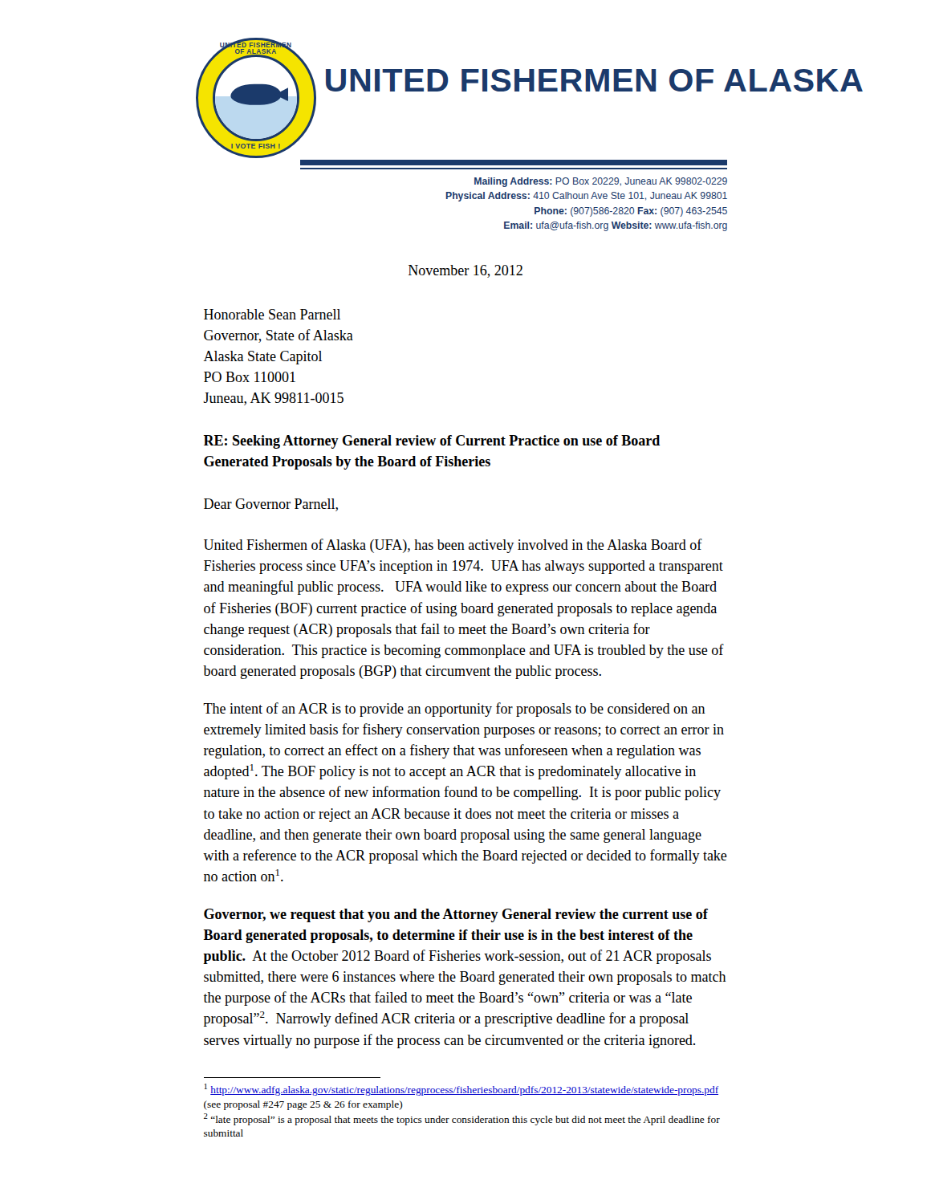UNITED FISHERMEN
OF ALASKA
I VOTE FISH !
UNITED FISHERMEN OF ALASKA
Mailing Address: PO Box 20229, Juneau AK 99802-0229
Physical Address: 410 Calhoun Ave Ste 101, Juneau AK 99801
Phone: (907)586-2820 Fax: (907) 463-2545
Email: ufa@ufa-fish.org Website: www.ufa-fish.org
November 16, 2012
Honorable Sean Parnell
Governor, State of Alaska
Alaska State Capitol
PO Box 110001
Juneau, AK 99811-0015
RE: Seeking Attorney General review of Current Practice on use of Board Generated Proposals by the Board of Fisheries
Dear Governor Parnell,
United Fishermen of Alaska (UFA), has been actively involved in the Alaska Board of Fisheries process since UFA’s inception in 1974. UFA has always supported a transparent and meaningful public process. UFA would like to express our concern about the Board of Fisheries (BOF) current practice of using board generated proposals to replace agenda change request (ACR) proposals that fail to meet the Board’s own criteria for consideration. This practice is becoming commonplace and UFA is troubled by the use of board generated proposals (BGP) that circumvent the public process.
The intent of an ACR is to provide an opportunity for proposals to be considered on an extremely limited basis for fishery conservation purposes or reasons; to correct an error in regulation, to correct an effect on a fishery that was unforeseen when a regulation was adopted1. The BOF policy is not to accept an ACR that is predominately allocative in nature in the absence of new information found to be compelling. It is poor public policy to take no action or reject an ACR because it does not meet the criteria or misses a deadline, and then generate their own board proposal using the same general language with a reference to the ACR proposal which the Board rejected or decided to formally take no action on1.
Governor, we request that you and the Attorney General review the current use of Board generated proposals, to determine if their use is in the best interest of the public. At the October 2012 Board of Fisheries work-session, out of 21 ACR proposals submitted, there were 6 instances where the Board generated their own proposals to match the purpose of the ACRs that failed to meet the Board’s “own” criteria or was a “late proposal”2. Narrowly defined ACR criteria or a prescriptive deadline for a proposal serves virtually no purpose if the process can be circumvented or the criteria ignored.
1 http://www.adfg.alaska.gov/static/regulations/regprocess/fisheriesboard/pdfs/2012-2013/statewide/statewide-props.pdf (see proposal #247 page 25 & 26 for example)
2 “late proposal” is a proposal that meets the topics under consideration this cycle but did not meet the April deadline for submittal